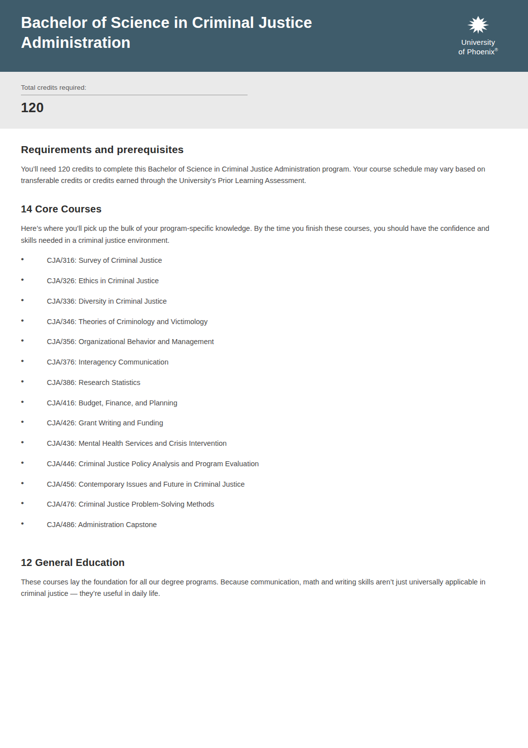Bachelor of Science in Criminal Justice Administration
University
of Phoenix®
Total credits required:
120
Requirements and prerequisites
You’ll need 120 credits to complete this Bachelor of Science in Criminal Justice Administration program. Your course schedule may vary based on transferable credits or credits earned through the University’s Prior Learning Assessment.
14 Core Courses
Here’s where you’ll pick up the bulk of your program-specific knowledge. By the time you finish these courses, you should have the confidence and skills needed in a criminal justice environment.
CJA/316: Survey of Criminal Justice
CJA/326: Ethics in Criminal Justice
CJA/336: Diversity in Criminal Justice
CJA/346: Theories of Criminology and Victimology
CJA/356: Organizational Behavior and Management
CJA/376: Interagency Communication
CJA/386: Research Statistics
CJA/416: Budget, Finance, and Planning
CJA/426: Grant Writing and Funding
CJA/436: Mental Health Services and Crisis Intervention
CJA/446: Criminal Justice Policy Analysis and Program Evaluation
CJA/456: Contemporary Issues and Future in Criminal Justice
CJA/476: Criminal Justice Problem-Solving Methods
CJA/486: Administration Capstone
12 General Education
These courses lay the foundation for all our degree programs. Because communication, math and writing skills aren’t just universally applicable in criminal justice — they’re useful in daily life.